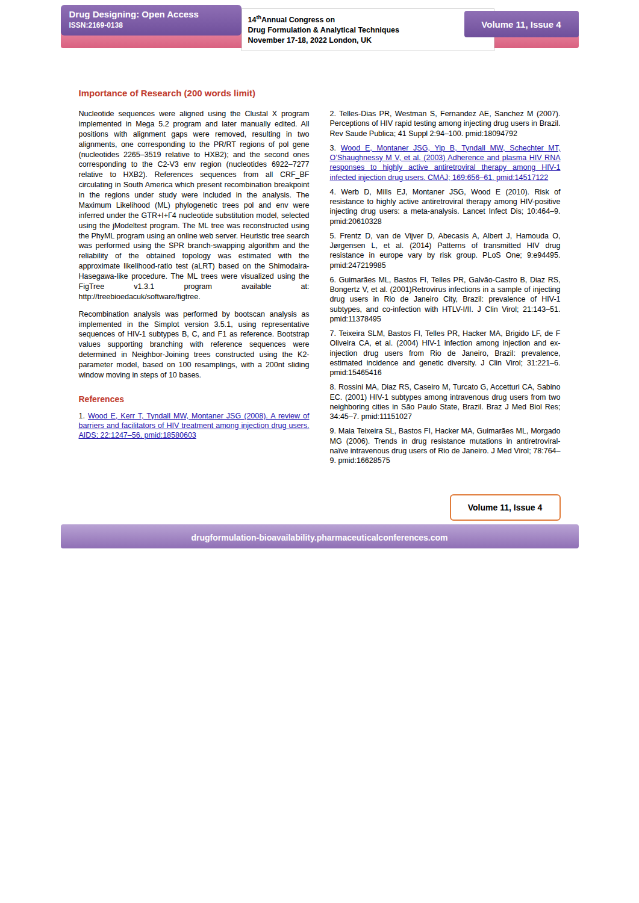Drug Designing: Open Access
ISSN:2169-0138
14thAnnual Congress on
Drug Formulation & Analytical Techniques
November 17-18, 2022 London, UK
Volume 11, Issue 4
Importance of Research (200 words limit)
Nucleotide sequences were aligned using the Clustal X program implemented in Mega 5.2 program and later manually edited. All positions with alignment gaps were removed, resulting in two alignments, one corresponding to the PR/RT regions of pol gene (nucleotides 2265–3519 relative to HXB2); and the second ones corresponding to the C2-V3 env region (nucleotides 6922–7277 relative to HXB2). References sequences from all CRF_BF circulating in South America which present recombination breakpoint in the regions under study were included in the analysis. The Maximum Likelihood (ML) phylogenetic trees pol and env were inferred under the GTR+I+Γ4 nucleotide substitution model, selected using the jModeltest program. The ML tree was reconstructed using the PhyML program using an online web server. Heuristic tree search was performed using the SPR branch-swapping algorithm and the reliability of the obtained topology was estimated with the approximate likelihood-ratio test (aLRT) based on the Shimodaira-Hasegawa-like procedure. The ML trees were visualized using the FigTree v1.3.1 program available at: http://treebioedacuk/software/figtree.
Recombination analysis was performed by bootscan analysis as implemented in the Simplot version 3.5.1, using representative sequences of HIV-1 subtypes B, C, and F1 as reference. Bootstrap values supporting branching with reference sequences were determined in Neighbor-Joining trees constructed using the K2-parameter model, based on 100 resamplings, with a 200nt sliding window moving in steps of 10 bases.
References
1. Wood E, Kerr T, Tyndall MW, Montaner JSG (2008). A review of barriers and facilitators of HIV treatment among injection drug users. AIDS; 22:1247–56. pmid:18580603
2. Telles-Dias PR, Westman S, Fernandez AE, Sanchez M (2007). Perceptions of HIV rapid testing among injecting drug users in Brazil. Rev Saude Publica; 41 Suppl 2:94–100. pmid:18094792
3. Wood E, Montaner JSG, Yip B, Tyndall MW, Schechter MT, O’Shaughnessy M V, et al. (2003) Adherence and plasma HIV RNA responses to highly active antiretroviral therapy among HIV-1 infected injection drug users. CMAJ; 169:656–61. pmid:14517122
4. Werb D, Mills EJ, Montaner JSG, Wood E (2010). Risk of resistance to highly active antiretroviral therapy among HIV-positive injecting drug users: a meta-analysis. Lancet Infect Dis; 10:464–9. pmid:20610328
5. Frentz D, van de Vijver D, Abecasis A, Albert J, Hamouda O, Jørgensen L, et al. (2014) Patterns of transmitted HIV drug resistance in europe vary by risk group. PLoS One; 9:e94495. pmid:247219985
6. Guimarães ML, Bastos FI, Telles PR, Galvão-Castro B, Diaz RS, Bongertz V, et al. (2001)Retrovirus infections in a sample of injecting drug users in Rio de Janeiro City, Brazil: prevalence of HIV-1 subtypes, and co-infection with HTLV-I/II. J Clin Virol; 21:143–51. pmid:11378495
7. Teixeira SLM, Bastos FI, Telles PR, Hacker MA, Brigido LF, de F Oliveira CA, et al. (2004) HIV-1 infection among injection and ex-injection drug users from Rio de Janeiro, Brazil: prevalence, estimated incidence and genetic diversity. J Clin Virol; 31:221–6. pmid:15465416
8. Rossini MA, Diaz RS, Caseiro M, Turcato G, Accetturi CA, Sabino EC. (2001) HIV-1 subtypes among intravenous drug users from two neighboring cities in São Paulo State, Brazil. Braz J Med Biol Res; 34:45–7. pmid:11151027
9. Maia Teixeira SL, Bastos FI, Hacker MA, Guimarães ML, Morgado MG (2006). Trends in drug resistance mutations in antiretroviral-naïve intravenous drug users of Rio de Janeiro. J Med Virol; 78:764–9. pmid:16628575
Volume 11, Issue 4
drugformulation-bioavailability.pharmaceuticalconferences.com